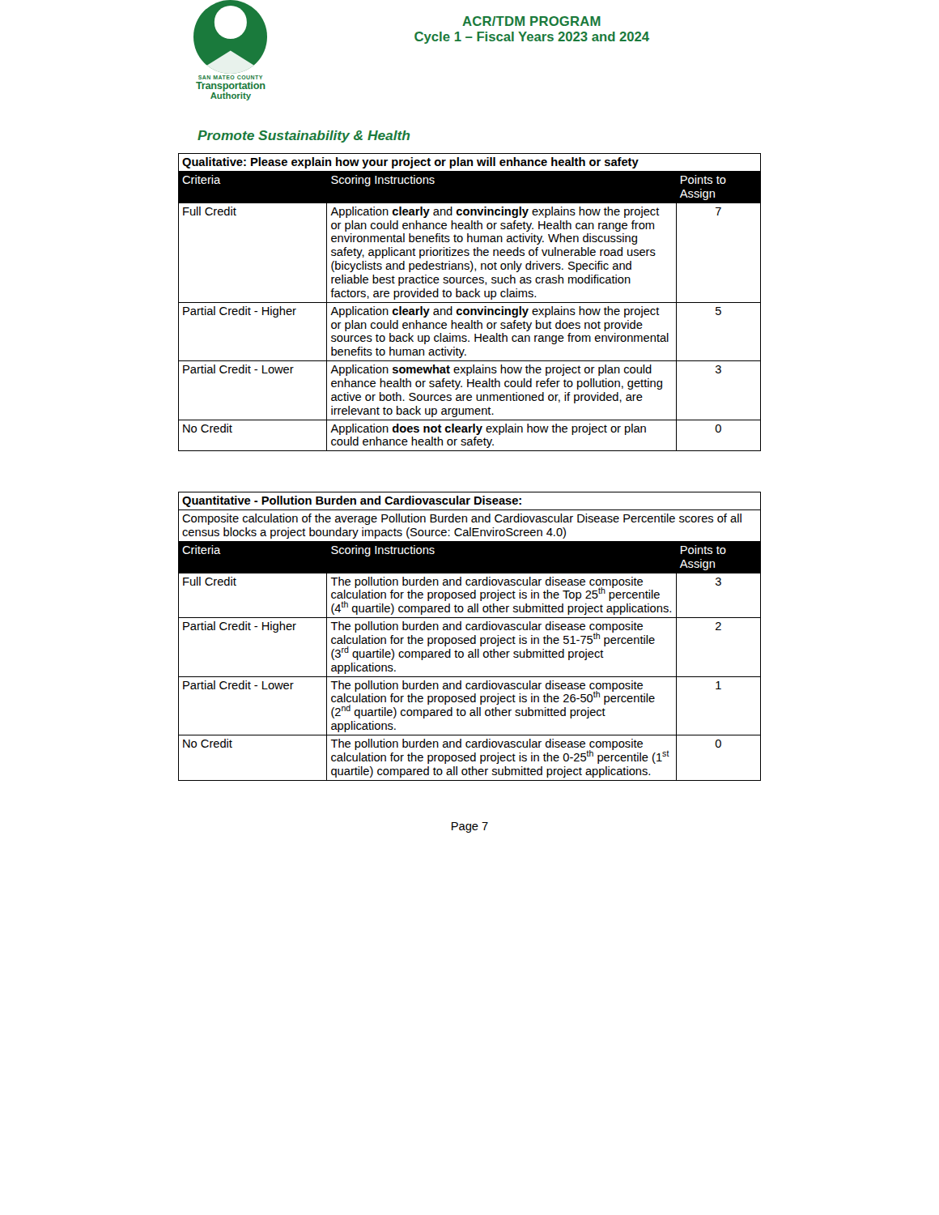San Mateo County
Transportation
Authority
ACR/TDM PROGRAM
Cycle 1 – Fiscal Years 2023 and 2024
Promote Sustainability & Health
| Qualitative: Please explain how your project or plan will enhance health or safety |
| Criteria | Scoring Instructions | Points to Assign |
| Full Credit | Application clearly and convincingly explains how the project or plan could enhance health or safety. Health can range from environmental benefits to human activity. When discussing safety, applicant prioritizes the needs of vulnerable road users (bicyclists and pedestrians), not only drivers. Specific and reliable best practice sources, such as crash modification factors, are provided to back up claims. | 7 |
| Partial Credit - Higher | Application clearly and convincingly explains how the project or plan could enhance health or safety but does not provide sources to back up claims. Health can range from environmental benefits to human activity. | 5 |
| Partial Credit - Lower | Application somewhat explains how the project or plan could enhance health or safety. Health could refer to pollution, getting active or both. Sources are unmentioned or, if provided, are irrelevant to back up argument. | 3 |
| No Credit | Application does not clearly explain how the project or plan could enhance health or safety. | 0 |
| Quantitative - Pollution Burden and Cardiovascular Disease: |
| Composite calculation of the average Pollution Burden and Cardiovascular Disease Percentile scores of all census blocks a project boundary impacts (Source: CalEnviroScreen 4.0) |
| Criteria | Scoring Instructions | Points to Assign |
| Full Credit | The pollution burden and cardiovascular disease composite calculation for the proposed project is in the Top 25 th percentile (4 th quartile) compared to all other submitted project applications. | 3 |
| Partial Credit - Higher | The pollution burden and cardiovascular disease composite calculation for the proposed project is in the 51-75 th percentile (3 rd quartile) compared to all other submitted project applications. | 2 |
| Partial Credit - Lower | The pollution burden and cardiovascular disease composite calculation for the proposed project is in the 26-50 th percentile (2 nd quartile) compared to all other submitted project applications. | 1 |
| No Credit | The pollution burden and cardiovascular disease composite calculation for the proposed project is in the 0-25 th percentile (1 st quartile) compared to all other submitted project applications. | 0 |
Page 7